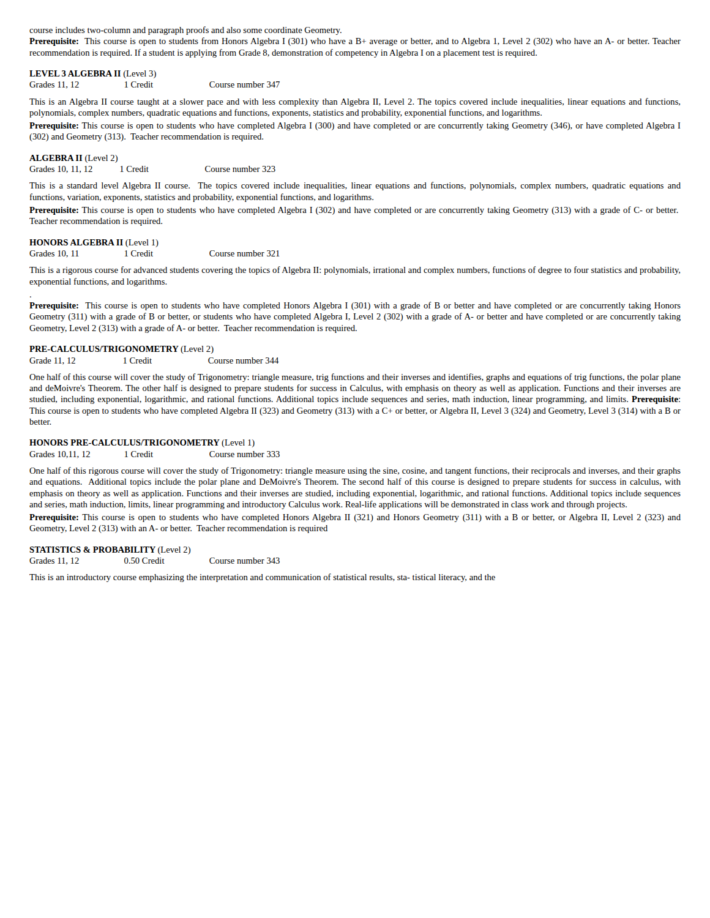course includes two-column and paragraph proofs and also some coordinate Geometry.
Prerequisite: This course is open to students from Honors Algebra I (301) who have a B+ average or better, and to Algebra 1, Level 2 (302) who have an A- or better. Teacher recommendation is required. If a student is applying from Grade 8, demonstration of competency in Algebra I on a placement test is required.
LEVEL 3 ALGEBRA II (Level 3)
Grades 11, 12 1 Credit Course number 347
This is an Algebra II course taught at a slower pace and with less complexity than Algebra II, Level 2. The topics covered include inequalities, linear equations and functions, polynomials, complex numbers, quadratic equations and functions, exponents, statistics and probability, exponential functions, and logarithms.
Prerequisite: This course is open to students who have completed Algebra I (300) and have completed or are concurrently taking Geometry (346), or have completed Algebra I (302) and Geometry (313). Teacher recommendation is required.
ALGEBRA II (Level 2)
Grades 10, 11, 12 1 Credit Course number 323
This is a standard level Algebra II course. The topics covered include inequalities, linear equations and functions, polynomials, complex numbers, quadratic equations and functions, variation, exponents, statistics and probability, exponential functions, and logarithms.
Prerequisite: This course is open to students who have completed Algebra I (302) and have completed or are concurrently taking Geometry (313) with a grade of C- or better. Teacher recommendation is required.
HONORS ALGEBRA II (Level 1)
Grades 10, 11 1 Credit Course number 321
This is a rigorous course for advanced students covering the topics of Algebra II: polynomials, irrational and complex numbers, functions of degree to four statistics and probability, exponential functions, and logarithms.
.
Prerequisite: This course is open to students who have completed Honors Algebra I (301) with a grade of B or better and have completed or are concurrently taking Honors Geometry (311) with a grade of B or better, or students who have completed Algebra I, Level 2 (302) with a grade of A- or better and have completed or are concurrently taking Geometry, Level 2 (313) with a grade of A- or better. Teacher recommendation is required.
PRE-CALCULUS/TRIGONOMETRY (Level 2)
Grade 11, 12 1 Credit Course number 344
One half of this course will cover the study of Trigonometry: triangle measure, trig functions and their inverses and identifies, graphs and equations of trig functions, the polar plane and deMoivre's Theorem. The other half is designed to prepare students for success in Calculus, with emphasis on theory as well as application. Functions and their inverses are studied, including exponential, logarithmic, and rational functions. Additional topics include sequences and series, math induction, linear programming, and limits. Prerequisite: This course is open to students who have completed Algebra II (323) and Geometry (313) with a C+ or better, or Algebra II, Level 3 (324) and Geometry, Level 3 (314) with a B or better.
HONORS PRE-CALCULUS/TRIGONOMETRY (Level 1)
Grades 10,11, 12 1 Credit Course number 333
One half of this rigorous course will cover the study of Trigonometry: triangle measure using the sine, cosine, and tangent functions, their reciprocals and inverses, and their graphs and equations. Additional topics include the polar plane and DeMoivre's Theorem. The second half of this course is designed to prepare students for success in calculus, with emphasis on theory as well as application. Functions and their inverses are studied, including exponential, logarithmic, and rational functions. Additional topics include sequences and series, math induction, limits, linear programming and introductory Calculus work. Real-life applications will be demonstrated in class work and through projects.
Prerequisite: This course is open to students who have completed Honors Algebra II (321) and Honors Geometry (311) with a B or better, or Algebra II, Level 2 (323) and Geometry, Level 2 (313) with an A- or better. Teacher recommendation is required
STATISTICS & PROBABILITY (Level 2)
Grades 11, 12 0.50 Credit Course number 343
This is an introductory course emphasizing the interpretation and communication of statistical results, sta- tistical literacy, and the